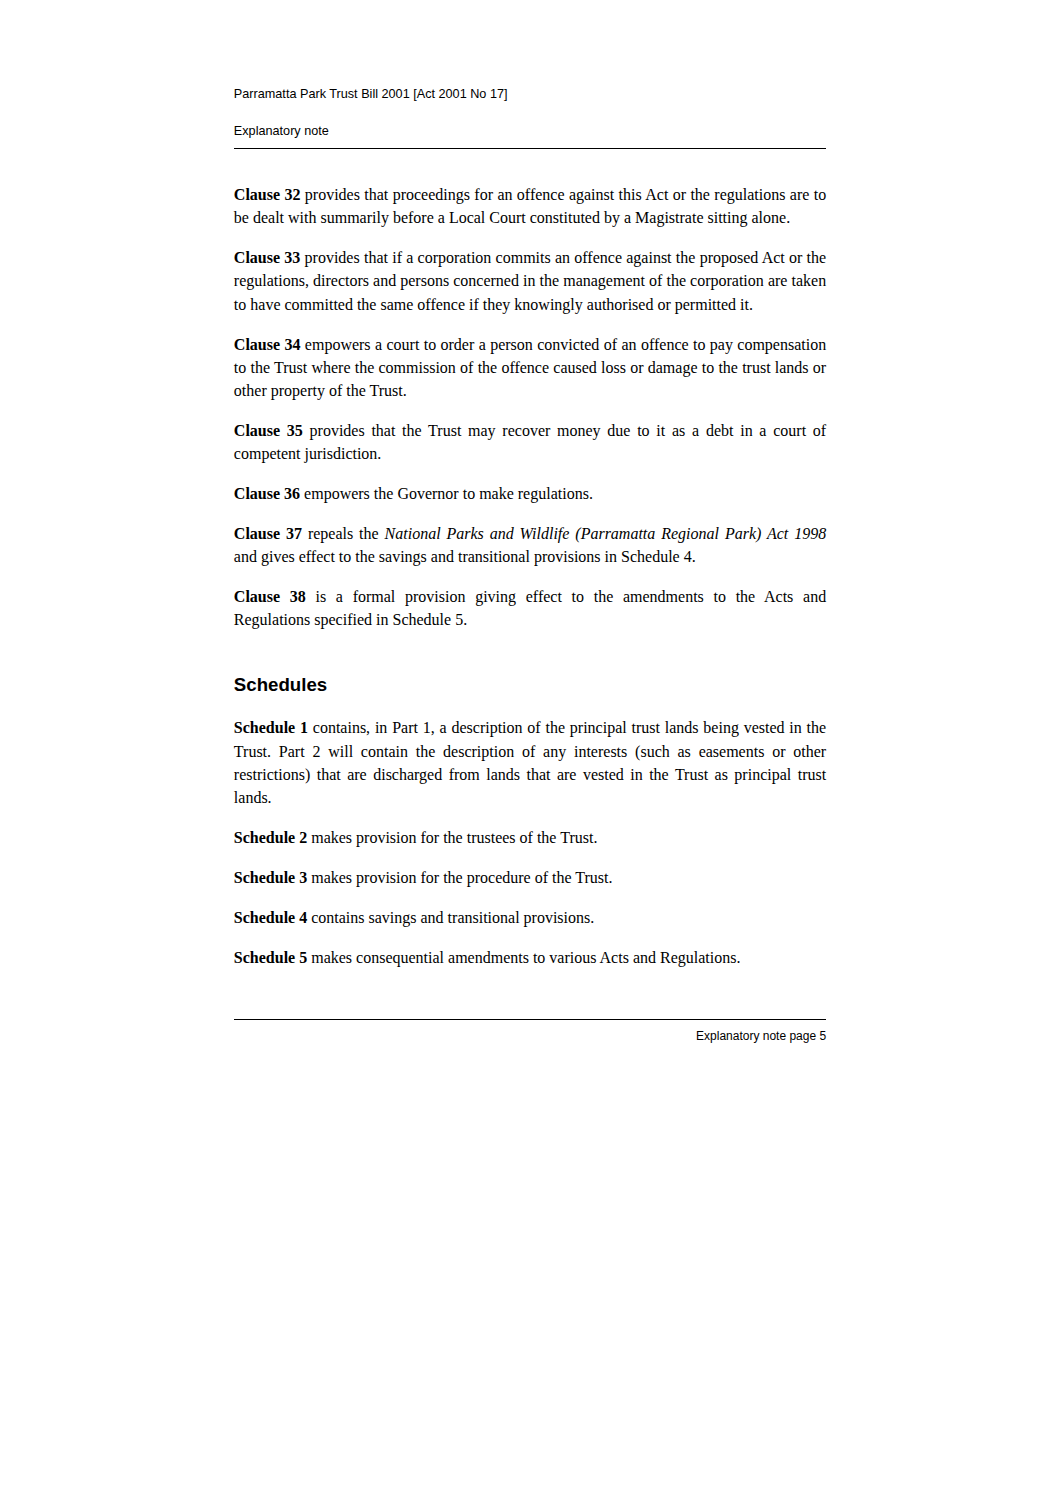Parramatta Park Trust Bill 2001 [Act 2001 No 17]
Explanatory note
Clause 32 provides that proceedings for an offence against this Act or the regulations are to be dealt with summarily before a Local Court constituted by a Magistrate sitting alone.
Clause 33 provides that if a corporation commits an offence against the proposed Act or the regulations, directors and persons concerned in the management of the corporation are taken to have committed the same offence if they knowingly authorised or permitted it.
Clause 34 empowers a court to order a person convicted of an offence to pay compensation to the Trust where the commission of the offence caused loss or damage to the trust lands or other property of the Trust.
Clause 35 provides that the Trust may recover money due to it as a debt in a court of competent jurisdiction.
Clause 36 empowers the Governor to make regulations.
Clause 37 repeals the National Parks and Wildlife (Parramatta Regional Park) Act 1998 and gives effect to the savings and transitional provisions in Schedule 4.
Clause 38 is a formal provision giving effect to the amendments to the Acts and Regulations specified in Schedule 5.
Schedules
Schedule 1 contains, in Part 1, a description of the principal trust lands being vested in the Trust. Part 2 will contain the description of any interests (such as easements or other restrictions) that are discharged from lands that are vested in the Trust as principal trust lands.
Schedule 2 makes provision for the trustees of the Trust.
Schedule 3 makes provision for the procedure of the Trust.
Schedule 4 contains savings and transitional provisions.
Schedule 5 makes consequential amendments to various Acts and Regulations.
Explanatory note page 5